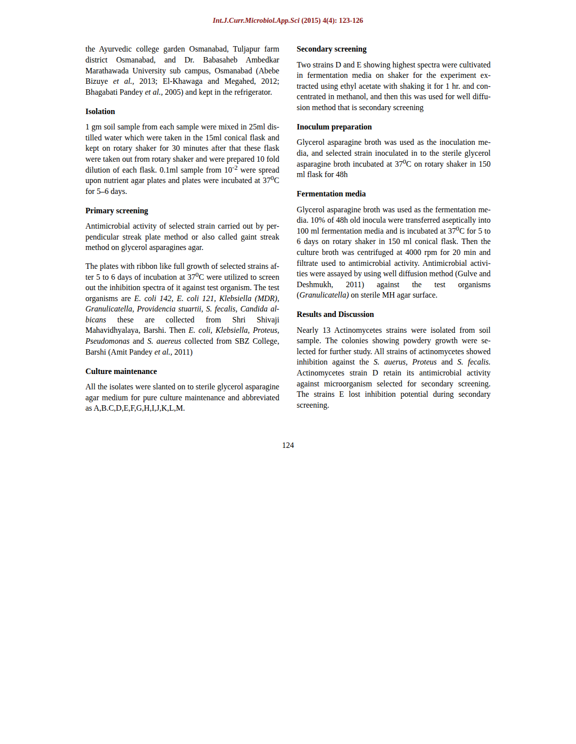Int.J.Curr.Microbiol.App.Sci (2015) 4(4): 123-126
the Ayurvedic college garden Osmanabad, Tuljapur farm district Osmanabad, and Dr. Babasaheb Ambedkar Marathawada University sub campus, Osmanabad (Abebe Bizuye et al., 2013; El-Khawaga and Megahed, 2012; Bhagabati Pandey et al., 2005) and kept in the refrigerator.
Isolation
1 gm soil sample from each sample were mixed in 25ml distilled water which were taken in the 15ml conical flask and kept on rotary shaker for 30 minutes after that these flask were taken out from rotary shaker and were prepared 10 fold dilution of each flask. 0.1ml sample from 10-2 were spread upon nutrient agar plates and plates were incubated at 370C for 5–6 days.
Primary screening
Antimicrobial activity of selected strain carried out by perpendicular streak plate method or also called gaint streak method on glycerol asparagines agar.
The plates with ribbon like full growth of selected strains after 5 to 6 days of incubation at 370C were utilized to screen out the inhibition spectra of it against test organism. The test organisms are E. coli 142, E. coli 121, Klebsiella (MDR), Granulicatella, Providencia stuartii, S. fecalis, Candida albicans these are collected from Shri Shivaji Mahavidhyalaya, Barshi. Then E. coli, Klebsiella, Proteus, Pseudomonas and S. auereus collected from SBZ College, Barshi (Amit Pandey et al., 2011)
Culture maintenance
All the isolates were slanted on to sterile glycerol asparagine agar medium for pure culture maintenance and abbreviated as A,B.C,D,E,F,G,H,I,J,K,L,M.
Secondary screening
Two strains D and E showing highest spectra were cultivated in fermentation media on shaker for the experiment extracted using ethyl acetate with shaking it for 1 hr. and concentrated in methanol, and then this was used for well diffusion method that is secondary screening
Inoculum preparation
Glycerol asparagine broth was used as the inoculation media, and selected strain inoculated in to the sterile glycerol asparagine broth incubated at 370C on rotary shaker in 150 ml flask for 48h
Fermentation media
Glycerol asparagine broth was used as the fermentation media. 10% of 48h old inocula were transferred aseptically into 100 ml fermentation media and is incubated at 370C for 5 to 6 days on rotary shaker in 150 ml conical flask. Then the culture broth was centrifuged at 4000 rpm for 20 min and filtrate used to antimicrobial activity. Antimicrobial activities were assayed by using well diffusion method (Gulve and Deshmukh, 2011) against the test organisms (Granulicatella) on sterile MH agar surface.
Results and Discussion
Nearly 13 Actinomycetes strains were isolated from soil sample. The colonies showing powdery growth were selected for further study. All strains of actinomycetes showed inhibition against the S. auerus, Proteus and S. fecalis. Actinomycetes strain D retain its antimicrobial activity against microorganism selected for secondary screening. The strains E lost inhibition potential during secondary screening.
124